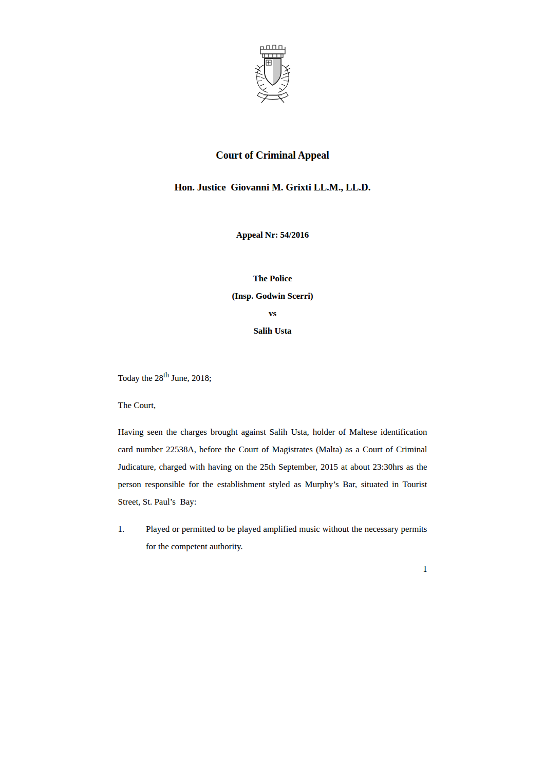Court of Criminal Appeal
Hon. Justice Giovanni M. Grixti LL.M., LL.D.
Appeal Nr: 54/2016
The Police
(Insp. Godwin Scerri)
vs
Salih Usta
Today the 28th June, 2018;
The Court,
Having seen the charges brought against Salih Usta, holder of Maltese identification card number 22538A, before the Court of Magistrates (Malta) as a Court of Criminal Judicature, charged with having on the 25th September, 2015 at about 23:30hrs as the person responsible for the establishment styled as Murphy’s Bar, situated in Tourist Street, St. Paul’s Bay:
1.
Played or permitted to be played amplified music without the necessary permits for the competent authority.
1